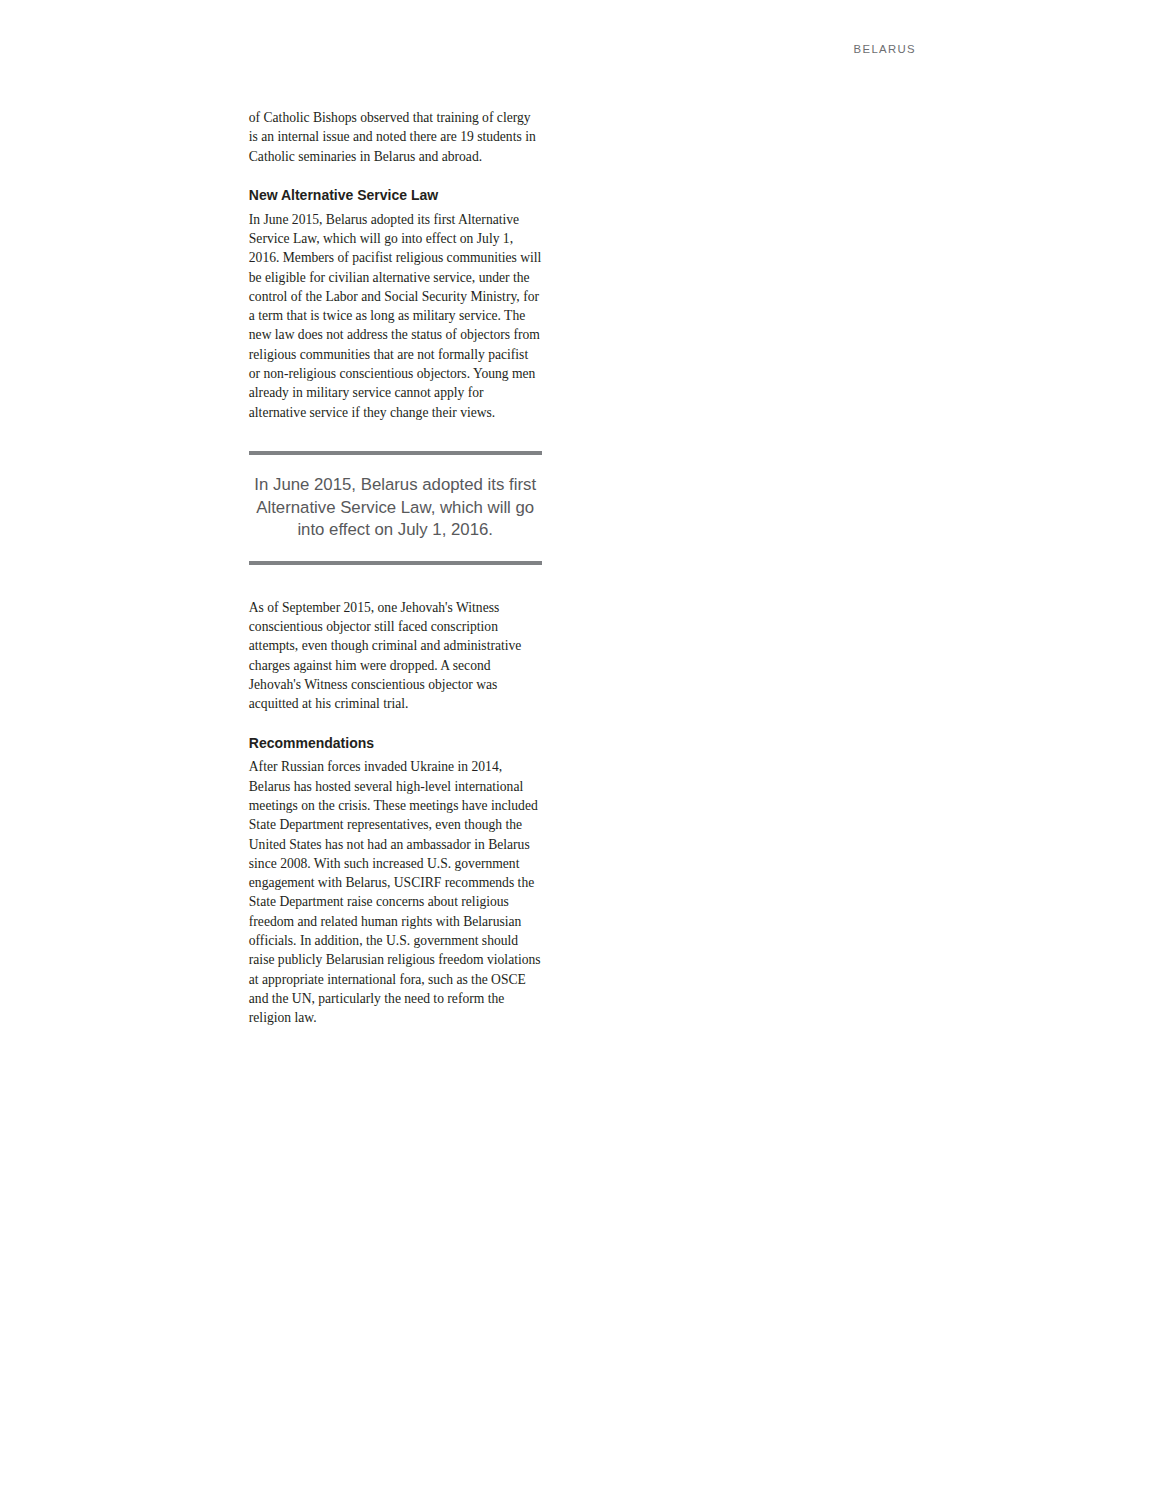BELARUS
of Catholic Bishops observed that training of clergy is an internal issue and noted there are 19 students in Catholic seminaries in Belarus and abroad.
New Alternative Service Law
In June 2015, Belarus adopted its first Alternative Service Law, which will go into effect on July 1, 2016. Members of pacifist religious communities will be eligible for civilian alternative service, under the control of the Labor and Social Security Ministry, for a term that is twice as long as military service. The new law does not address the status of objectors from religious communities that are not formally pacifist or non-religious conscientious objectors. Young men already in military service cannot apply for alternative service if they change their views.
In June 2015, Belarus adopted its first Alternative Service Law, which will go into effect on July 1, 2016.
As of September 2015, one Jehovah's Witness conscientious objector still faced conscription attempts, even though criminal and administrative charges against him were dropped. A second Jehovah's Witness conscientious objector was acquitted at his criminal trial.
Recommendations
After Russian forces invaded Ukraine in 2014, Belarus has hosted several high-level international meetings on the crisis. These meetings have included State Department representatives, even though the United States has not had an ambassador in Belarus since 2008. With such increased U.S. government engagement with Belarus, USCIRF recommends the State Department raise concerns about religious freedom and related human rights with Belarusian officials. In addition, the U.S. government should raise publicly Belarusian religious freedom violations at appropriate international fora, such as the OSCE and the UN, particularly the need to reform the religion law.